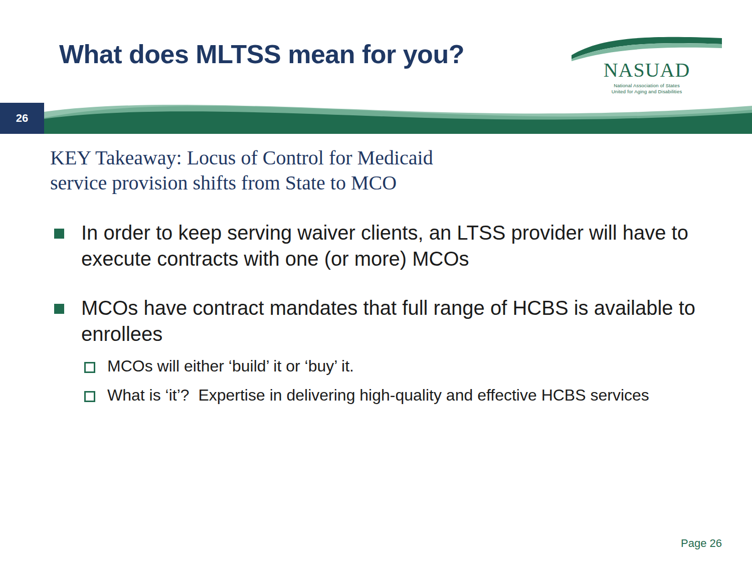What does MLTSS mean for you?
NASUAD
National Association of States
United for Aging and Disabilities
26
KEY Takeaway: Locus of Control for Medicaid
service provision shifts from State to MCO
In order to keep serving waiver clients, an LTSS provider will have to execute contracts with one (or more) MCOs
MCOs have contract mandates that full range of HCBS is available to enrollees
MCOs will either ‘build’ it or ‘buy’ it.
What is ‘it’? Expertise in delivering high-quality and effective HCBS services
Page 26